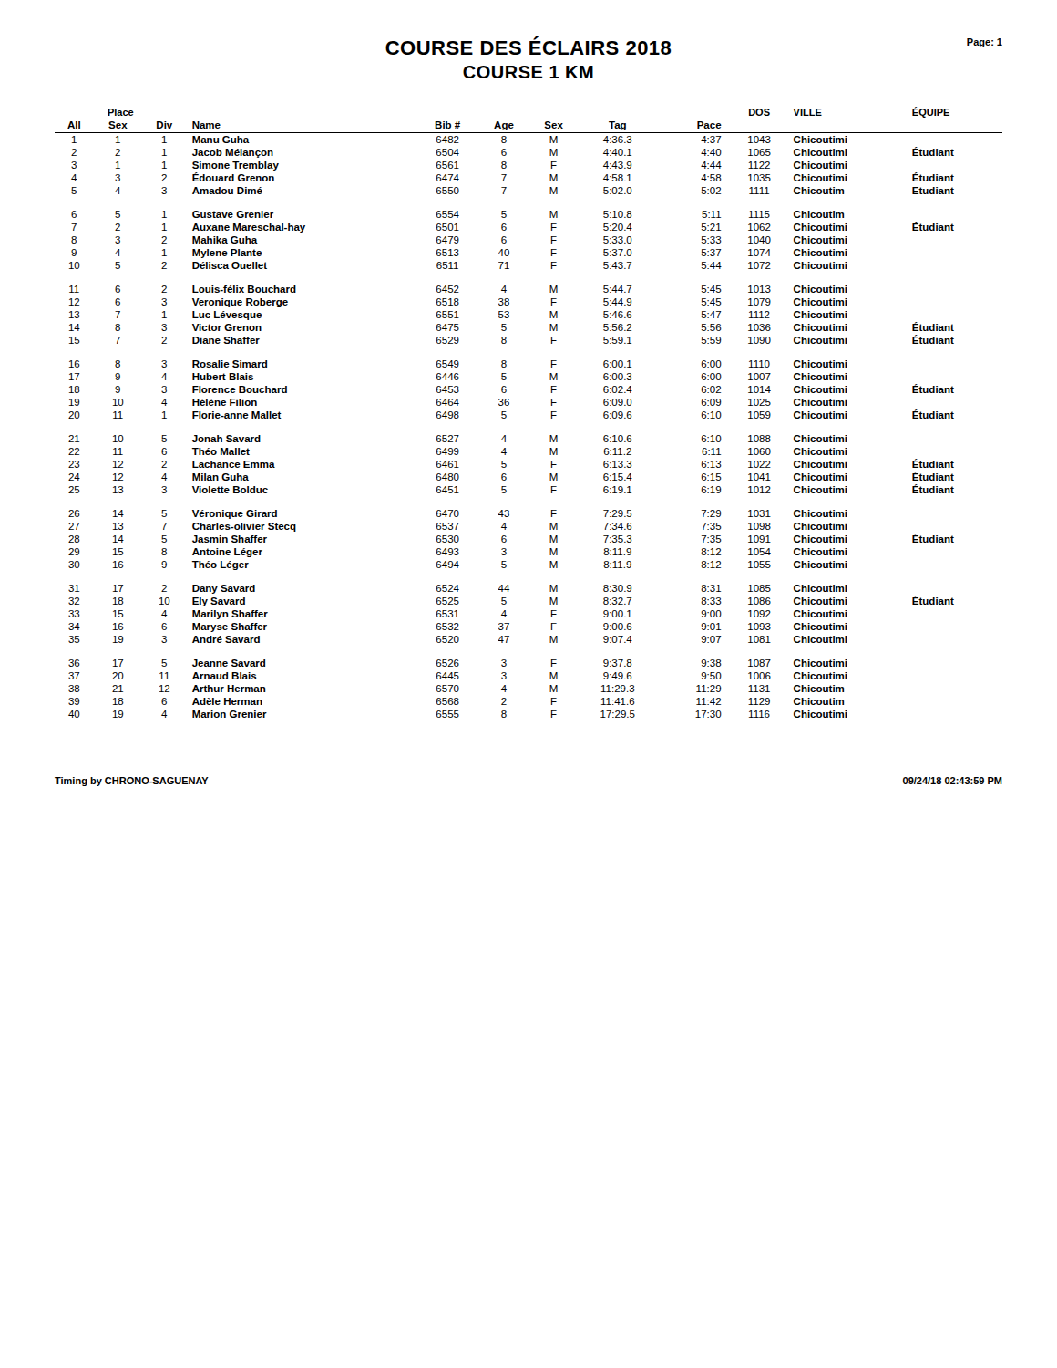Page: 1
COURSE DES ÉCLAIRS 2018
COURSE 1 KM
| Place | | | | | | | DOS | VILLE | ÉQUIPE |
| --- | --- | --- | --- | --- | --- | --- | --- | --- | --- |
| All | Sex | Div | Name | Bib # | Age | Sex | Tag | Pace | | | |
| 1 | 1 | 1 | Manu Guha | 6482 | 8 | M | 4:36.3 | 4:37 | 1043 | Chicoutimi | |
| 2 | 2 | 1 | Jacob Mélançon | 6504 | 6 | M | 4:40.1 | 4:40 | 1065 | Chicoutimi | Étudiant |
| 3 | 1 | 1 | Simone Tremblay | 6561 | 8 | F | 4:43.9 | 4:44 | 1122 | Chicoutimi | |
| 4 | 3 | 2 | Édouard Grenon | 6474 | 7 | M | 4:58.1 | 4:58 | 1035 | Chicoutimi | Étudiant |
| 5 | 4 | 3 | Amadou Dimé | 6550 | 7 | M | 5:02.0 | 5:02 | 1111 | Chicoutim | Etudiant |
| 6 | 5 | 1 | Gustave Grenier | 6554 | 5 | M | 5:10.8 | 5:11 | 1115 | Chicoutim | |
| 7 | 2 | 1 | Auxane Mareschal-hay | 6501 | 6 | F | 5:20.4 | 5:21 | 1062 | Chicoutimi | Étudiant |
| 8 | 3 | 2 | Mahika Guha | 6479 | 6 | F | 5:33.0 | 5:33 | 1040 | Chicoutimi | |
| 9 | 4 | 1 | Mylene Plante | 6513 | 40 | F | 5:37.0 | 5:37 | 1074 | Chicoutimi | |
| 10 | 5 | 2 | Délisca Ouellet | 6511 | 71 | F | 5:43.7 | 5:44 | 1072 | Chicoutimi | |
| 11 | 6 | 2 | Louis-félix Bouchard | 6452 | 4 | M | 5:44.7 | 5:45 | 1013 | Chicoutimi | |
| 12 | 6 | 3 | Veronique Roberge | 6518 | 38 | F | 5:44.9 | 5:45 | 1079 | Chicoutimi | |
| 13 | 7 | 1 | Luc Lévesque | 6551 | 53 | M | 5:46.6 | 5:47 | 1112 | Chicoutimi | |
| 14 | 8 | 3 | Victor Grenon | 6475 | 5 | M | 5:56.2 | 5:56 | 1036 | Chicoutimi | Étudiant |
| 15 | 7 | 2 | Diane Shaffer | 6529 | 8 | F | 5:59.1 | 5:59 | 1090 | Chicoutimi | Étudiant |
| 16 | 8 | 3 | Rosalie Simard | 6549 | 8 | F | 6:00.1 | 6:00 | 1110 | Chicoutimi | |
| 17 | 9 | 4 | Hubert Blais | 6446 | 5 | M | 6:00.3 | 6:00 | 1007 | Chicoutimi | |
| 18 | 9 | 3 | Florence Bouchard | 6453 | 6 | F | 6:02.4 | 6:02 | 1014 | Chicoutimi | Étudiant |
| 19 | 10 | 4 | Hélène Filion | 6464 | 36 | F | 6:09.0 | 6:09 | 1025 | Chicoutimi | |
| 20 | 11 | 1 | Florie-anne Mallet | 6498 | 5 | F | 6:09.6 | 6:10 | 1059 | Chicoutimi | Étudiant |
| 21 | 10 | 5 | Jonah Savard | 6527 | 4 | M | 6:10.6 | 6:10 | 1088 | Chicoutimi | |
| 22 | 11 | 6 | Théo Mallet | 6499 | 4 | M | 6:11.2 | 6:11 | 1060 | Chicoutimi | |
| 23 | 12 | 2 | Lachance Emma | 6461 | 5 | F | 6:13.3 | 6:13 | 1022 | Chicoutimi | Étudiant |
| 24 | 12 | 4 | Milan Guha | 6480 | 6 | M | 6:15.4 | 6:15 | 1041 | Chicoutimi | Étudiant |
| 25 | 13 | 3 | Violette Bolduc | 6451 | 5 | F | 6:19.1 | 6:19 | 1012 | Chicoutimi | Étudiant |
| 26 | 14 | 5 | Véronique Girard | 6470 | 43 | F | 7:29.5 | 7:29 | 1031 | Chicoutimi | |
| 27 | 13 | 7 | Charles-olivier Stecq | 6537 | 4 | M | 7:34.6 | 7:35 | 1098 | Chicoutimi | |
| 28 | 14 | 5 | Jasmin Shaffer | 6530 | 6 | M | 7:35.3 | 7:35 | 1091 | Chicoutimi | Étudiant |
| 29 | 15 | 8 | Antoine Léger | 6493 | 3 | M | 8:11.9 | 8:12 | 1054 | Chicoutimi | |
| 30 | 16 | 9 | Théo Léger | 6494 | 5 | M | 8:11.9 | 8:12 | 1055 | Chicoutimi | |
| 31 | 17 | 2 | Dany Savard | 6524 | 44 | M | 8:30.9 | 8:31 | 1085 | Chicoutimi | |
| 32 | 18 | 10 | Ely Savard | 6525 | 5 | M | 8:32.7 | 8:33 | 1086 | Chicoutimi | Étudiant |
| 33 | 15 | 4 | Marilyn Shaffer | 6531 | 4 | F | 9:00.1 | 9:00 | 1092 | Chicoutimi | |
| 34 | 16 | 6 | Maryse Shaffer | 6532 | 37 | F | 9:00.6 | 9:01 | 1093 | Chicoutimi | |
| 35 | 19 | 3 | André Savard | 6520 | 47 | M | 9:07.4 | 9:07 | 1081 | Chicoutimi | |
| 36 | 17 | 5 | Jeanne Savard | 6526 | 3 | F | 9:37.8 | 9:38 | 1087 | Chicoutimi | |
| 37 | 20 | 11 | Arnaud Blais | 6445 | 3 | M | 9:49.6 | 9:50 | 1006 | Chicoutimi | |
| 38 | 21 | 12 | Arthur Herman | 6570 | 4 | M | 11:29.3 | 11:29 | 1131 | Chicoutim | |
| 39 | 18 | 6 | Adèle Herman | 6568 | 2 | F | 11:41.6 | 11:42 | 1129 | Chicoutim | |
| 40 | 19 | 4 | Marion Grenier | 6555 | 8 | F | 17:29.5 | 17:30 | 1116 | Chicoutimi | |
Timing by CHRONO-SAGUENAY
09/24/18 02:43:59 PM